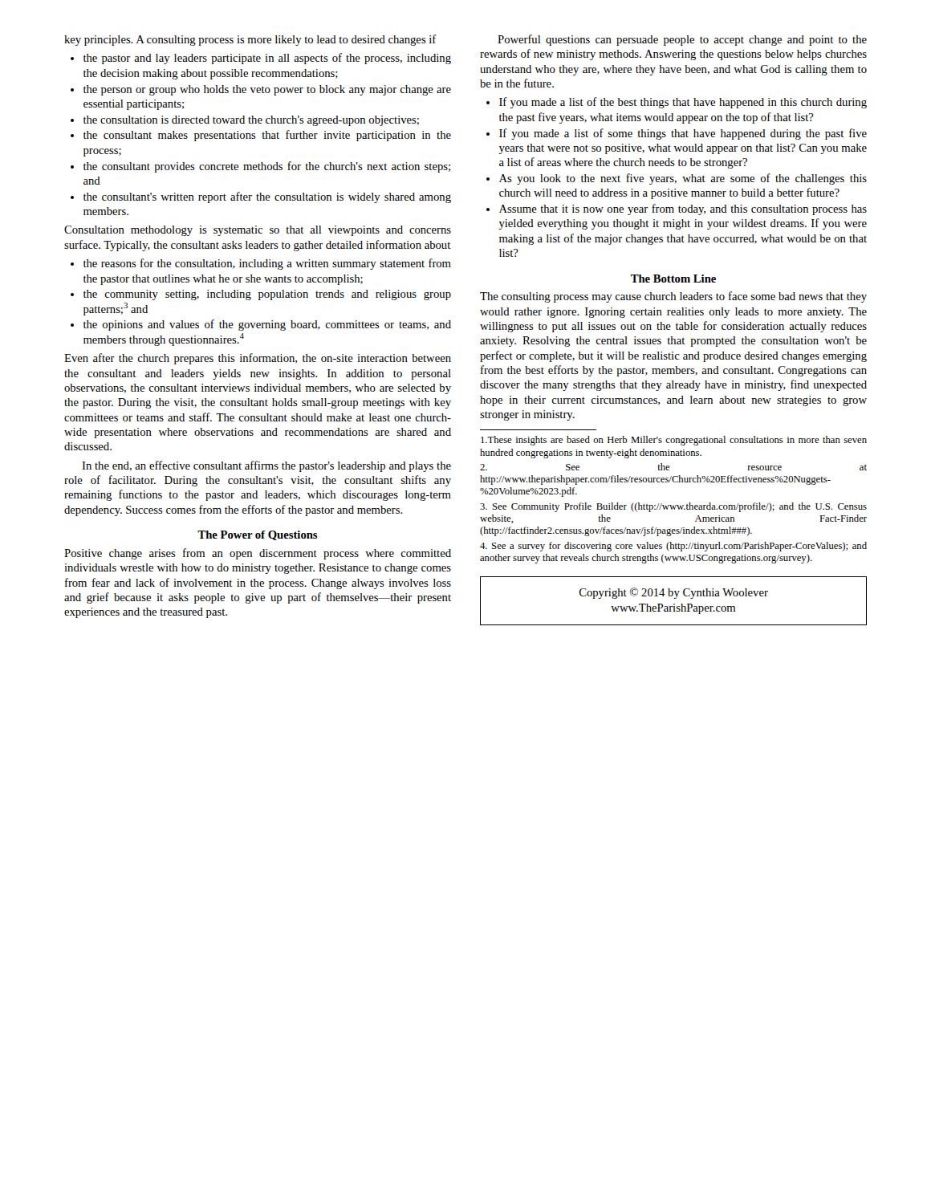key principles. A consulting process is more likely to lead to desired changes if
the pastor and lay leaders participate in all aspects of the process, including the decision making about possible recommendations;
the person or group who holds the veto power to block any major change are essential participants;
the consultation is directed toward the church's agreed-upon objectives;
the consultant makes presentations that further invite participation in the process;
the consultant provides concrete methods for the church's next action steps; and
the consultant's written report after the consultation is widely shared among members.
Consultation methodology is systematic so that all viewpoints and concerns surface. Typically, the consultant asks leaders to gather detailed information about
the reasons for the consultation, including a written summary statement from the pastor that outlines what he or she wants to accomplish;
the community setting, including population trends and religious group patterns;3 and
the opinions and values of the governing board, committees or teams, and members through questionnaires.4
Even after the church prepares this information, the on-site interaction between the consultant and leaders yields new insights. In addition to personal observations, the consultant interviews individual members, who are selected by the pastor. During the visit, the consultant holds small-group meetings with key committees or teams and staff. The consultant should make at least one church-wide presentation where observations and recommendations are shared and discussed.
In the end, an effective consultant affirms the pastor's leadership and plays the role of facilitator. During the consultant's visit, the consultant shifts any remaining functions to the pastor and leaders, which discourages long-term dependency. Success comes from the efforts of the pastor and members.
The Power of Questions
Positive change arises from an open discernment process where committed individuals wrestle with how to do ministry together. Resistance to change comes from fear and lack of involvement in the process. Change always involves loss and grief because it asks people to give up part of themselves—their present experiences and the treasured past.
Powerful questions can persuade people to accept change and point to the rewards of new ministry methods. Answering the questions below helps churches understand who they are, where they have been, and what God is calling them to be in the future.
If you made a list of the best things that have happened in this church during the past five years, what items would appear on the top of that list?
If you made a list of some things that have happened during the past five years that were not so positive, what would appear on that list? Can you make a list of areas where the church needs to be stronger?
As you look to the next five years, what are some of the challenges this church will need to address in a positive manner to build a better future?
Assume that it is now one year from today, and this consultation process has yielded everything you thought it might in your wildest dreams. If you were making a list of the major changes that have occurred, what would be on that list?
The Bottom Line
The consulting process may cause church leaders to face some bad news that they would rather ignore. Ignoring certain realities only leads to more anxiety. The willingness to put all issues out on the table for consideration actually reduces anxiety. Resolving the central issues that prompted the consultation won't be perfect or complete, but it will be realistic and produce desired changes emerging from the best efforts by the pastor, members, and consultant. Congregations can discover the many strengths that they already have in ministry, find unexpected hope in their current circumstances, and learn about new strategies to grow stronger in ministry.
1.These insights are based on Herb Miller's congregational consultations in more than seven hundred congregations in twenty-eight denominations.
2. See the resource at http://www.theparishpaper.com/files/resources/Church%20Effectiveness%20Nuggets-%20Volume%2023.pdf.
3. See Community Profile Builder ((http://www.thearda.com/profile/); and the U.S. Census website, the American Fact-Finder (http://factfinder2.census.gov/faces/nav/jsf/pages/index.xhtml###).
4. See a survey for discovering core values (http://tinyurl.com/ParishPaper-CoreValues); and another survey that reveals church strengths (www.USCongregations.org/survey).
Copyright © 2014 by Cynthia Woolever
www.TheParishPaper.com